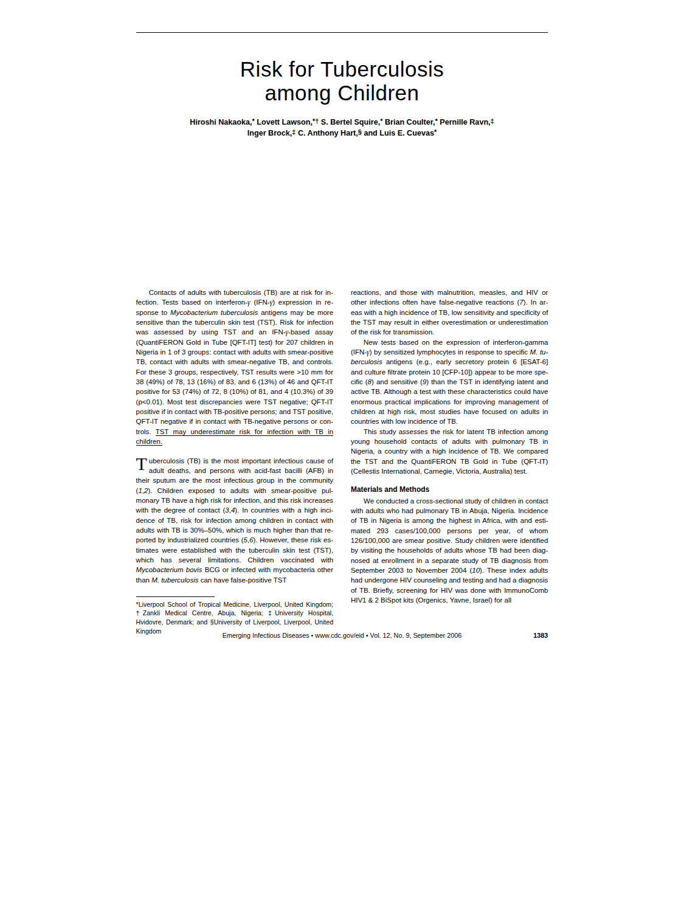Risk for Tuberculosis
among Children
Hiroshi Nakaoka,* Lovett Lawson,*† S. Bertel Squire,* Brian Coulter,* Pernille Ravn,‡
Inger Brock,‡ C. Anthony Hart,§ and Luis E. Cuevas*
Contacts of adults with tuberculosis (TB) are at risk for infection. Tests based on interferon-γ (IFN-γ) expression in response to Mycobacterium tuberculosis antigens may be more sensitive than the tuberculin skin test (TST). Risk for infection was assessed by using TST and an IFN-γ-based assay (QuantiFERON Gold in Tube [QFT-IT] test) for 207 children in Nigeria in 1 of 3 groups: contact with adults with smear-positive TB, contact with adults with smear-negative TB, and controls. For these 3 groups, respectively, TST results were >10 mm for 38 (49%) of 78, 13 (16%) of 83, and 6 (13%) of 46 and QFT-IT positive for 53 (74%) of 72, 8 (10%) of 81, and 4 (10.3%) of 39 (p<0.01). Most test discrepancies were TST negative; QFT-IT positive if in contact with TB-positive persons; and TST positive, QFT-IT negative if in contact with TB-negative persons or controls. TST may underestimate risk for infection with TB in children.
Tuberculosis (TB) is the most important infectious cause of adult deaths, and persons with acid-fast bacilli (AFB) in their sputum are the most infectious group in the community (1,2). Children exposed to adults with smear-positive pulmonary TB have a high risk for infection, and this risk increases with the degree of contact (3,4). In countries with a high incidence of TB, risk for infection among children in contact with adults with TB is 30%–50%, which is much higher than that reported by industrialized countries (5,6). However, these risk estimates were established with the tuberculin skin test (TST), which has several limitations. Children vaccinated with Mycobacterium bovis BCG or infected with mycobacteria other than M. tuberculosis can have false-positive TST
*Liverpool School of Tropical Medicine, Liverpool, United Kingdom; †Zankli Medical Centre, Abuja, Nigeria; ‡University Hospital, Hvidovre, Denmark; and §University of Liverpool, Liverpool, United Kingdom
reactions, and those with malnutrition, measles, and HIV or other infections often have false-negative reactions (7). In areas with a high incidence of TB, low sensitivity and specificity of the TST may result in either overestimation or underestimation of the risk for transmission.
New tests based on the expression of interferon-gamma (IFN-γ) by sensitized lymphocytes in response to specific M. tuberculosis antigens (e.g., early secretory protein 6 [ESAT-6] and culture filtrate protein 10 [CFP-10]) appear to be more specific (8) and sensitive (9) than the TST in identifying latent and active TB. Although a test with these characteristics could have enormous practical implications for improving management of children at high risk, most studies have focused on adults in countries with low incidence of TB.
This study assesses the risk for latent TB infection among young household contacts of adults with pulmonary TB in Nigeria, a country with a high incidence of TB. We compared the TST and the QuantiFERON TB Gold in Tube (QFT-IT) (Cellestis International, Carnegie, Victoria, Australia) test.
Materials and Methods
We conducted a cross-sectional study of children in contact with adults who had pulmonary TB in Abuja, Nigeria. Incidence of TB in Nigeria is among the highest in Africa, with and estimated 293 cases/100,000 persons per year, of whom 126/100,000 are smear positive. Study children were identified by visiting the households of adults whose TB had been diagnosed at enrollment in a separate study of TB diagnosis from September 2003 to November 2004 (10). These index adults had undergone HIV counseling and testing and had a diagnosis of TB. Briefly, screening for HIV was done with ImmunoComb HIV1 & 2 BiSpot kits (Orgenics, Yavne, Israel) for all
Emerging Infectious Diseases • www.cdc.gov/eid • Vol. 12, No. 9, September 2006
1383